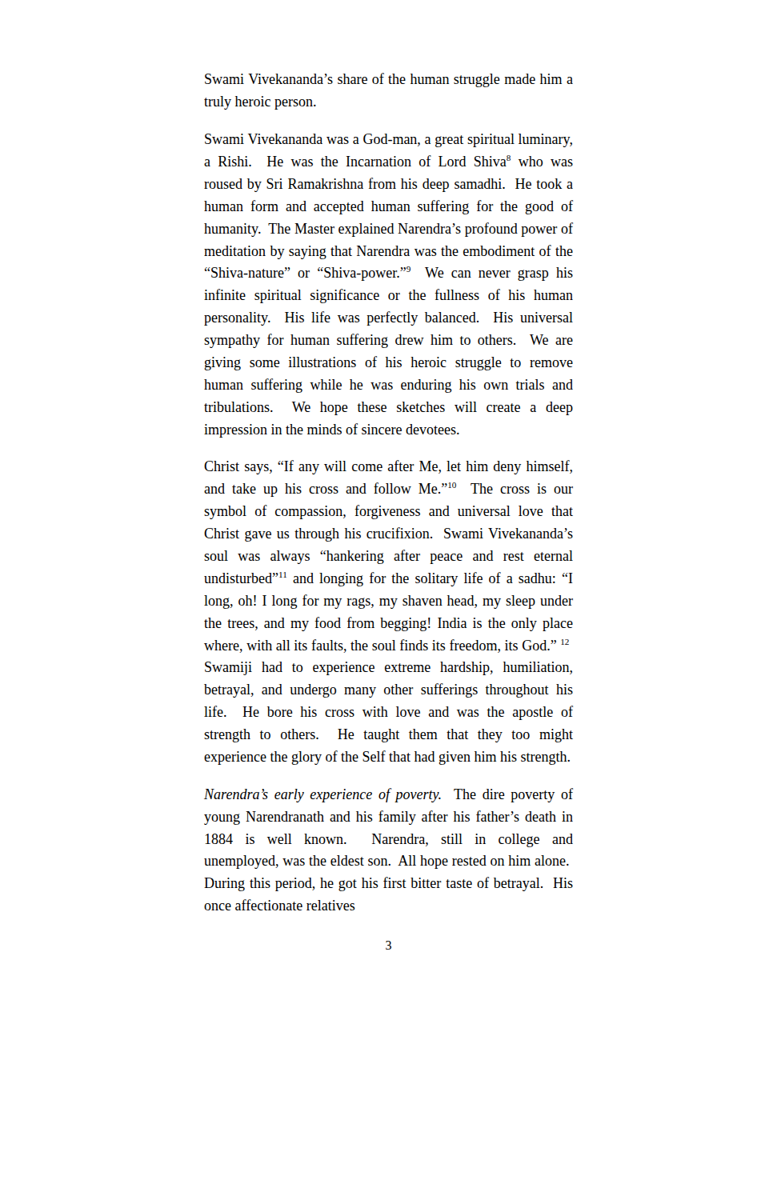Swami Vivekananda’s share of the human struggle made him a truly heroic person.
Swami Vivekananda was a God-man, a great spiritual luminary, a Rishi. He was the Incarnation of Lord Shiva8 who was roused by Sri Ramakrishna from his deep samadhi. He took a human form and accepted human suffering for the good of humanity. The Master explained Narendra’s profound power of meditation by saying that Narendra was the embodiment of the “Shiva-nature” or “Shiva-power.”9 We can never grasp his infinite spiritual significance or the fullness of his human personality. His life was perfectly balanced. His universal sympathy for human suffering drew him to others. We are giving some illustrations of his heroic struggle to remove human suffering while he was enduring his own trials and tribulations. We hope these sketches will create a deep impression in the minds of sincere devotees.
Christ says, “If any will come after Me, let him deny himself, and take up his cross and follow Me.”10 The cross is our symbol of compassion, forgiveness and universal love that Christ gave us through his crucifixion. Swami Vivekananda’s soul was always “hankering after peace and rest eternal undisturbed”11 and longing for the solitary life of a sadhu: “I long, oh! I long for my rags, my shaven head, my sleep under the trees, and my food from begging! India is the only place where, with all its faults, the soul finds its freedom, its God.” 12 Swamiji had to experience extreme hardship, humiliation, betrayal, and undergo many other sufferings throughout his life. He bore his cross with love and was the apostle of strength to others. He taught them that they too might experience the glory of the Self that had given him his strength.
Narendra’s early experience of poverty. The dire poverty of young Narendranath and his family after his father’s death in 1884 is well known. Narendra, still in college and unemployed, was the eldest son. All hope rested on him alone. During this period, he got his first bitter taste of betrayal. His once affectionate relatives
3